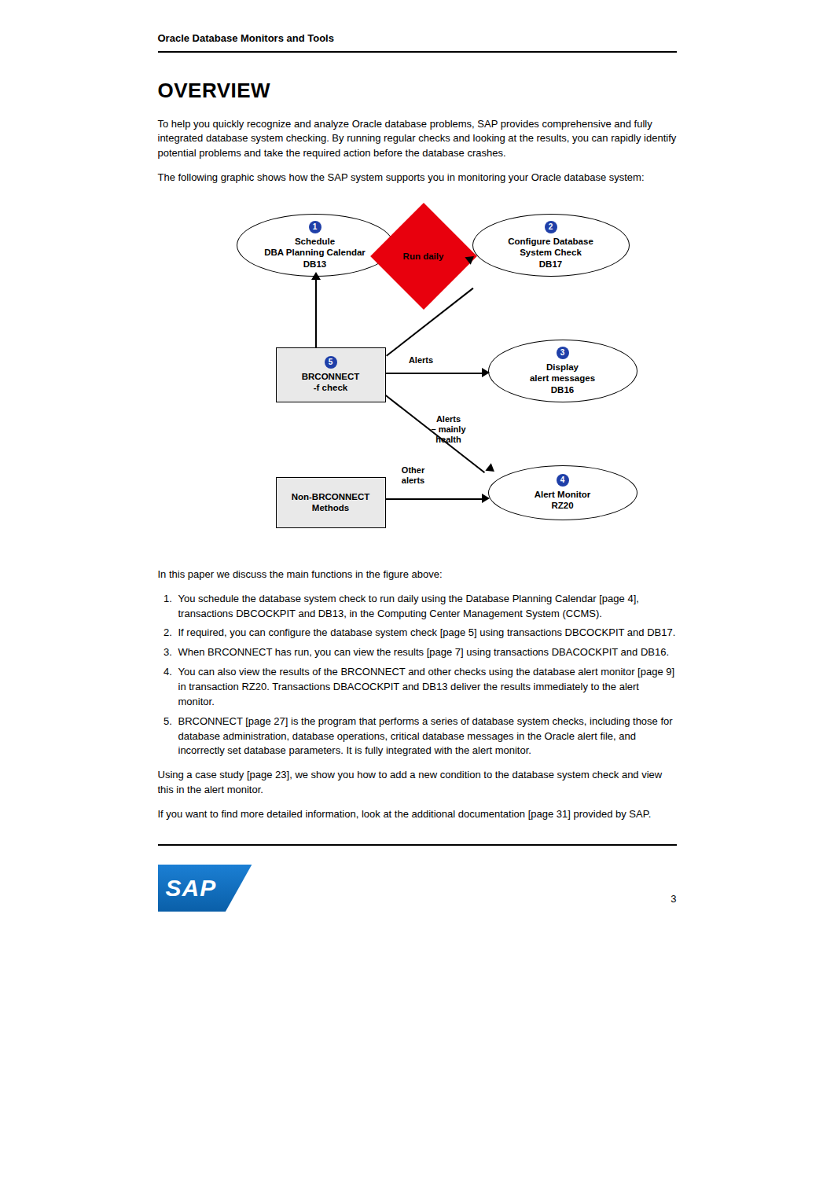Oracle Database Monitors and Tools
OVERVIEW
To help you quickly recognize and analyze Oracle database problems, SAP provides comprehensive and fully integrated database system checking. By running regular checks and looking at the results, you can rapidly identify potential problems and take the required action before the database crashes.
The following graphic shows how the SAP system supports you in monitoring your Oracle database system:
1 Schedule
DBA Planning Calendar
DB13
Run daily
2 Configure Database
System Check
DB17
5 BRCONNECT
-f check
3 Display
alert messages
DB16
4 Alert Monitor
RZ20
Non-BRCONNECT
Methods
Alerts
Alerts
– mainly
health
Other
alerts
In this paper we discuss the main functions in the figure above:
You schedule the database system check to run daily using the Database Planning Calendar [page 4], transactions DBCOCKPIT and DB13, in the Computing Center Management System (CCMS).
If required, you can configure the database system check [page 5] using transactions DBCOCKPIT and DB17.
When BRCONNECT has run, you can view the results [page 7] using transactions DBACOCKPIT and DB16.
You can also view the results of the BRCONNECT and other checks using the database alert monitor [page 9] in transaction RZ20. Transactions DBACOCKPIT and DB13 deliver the results immediately to the alert monitor.
BRCONNECT [page 27] is the program that performs a series of database system checks, including those for database administration, database operations, critical database messages in the Oracle alert file, and incorrectly set database parameters. It is fully integrated with the alert monitor.
Using a case study [page 23], we show you how to add a new condition to the database system check and view this in the alert monitor.
If you want to find more detailed information, look at the additional documentation [page 31] provided by SAP.
SAP
3